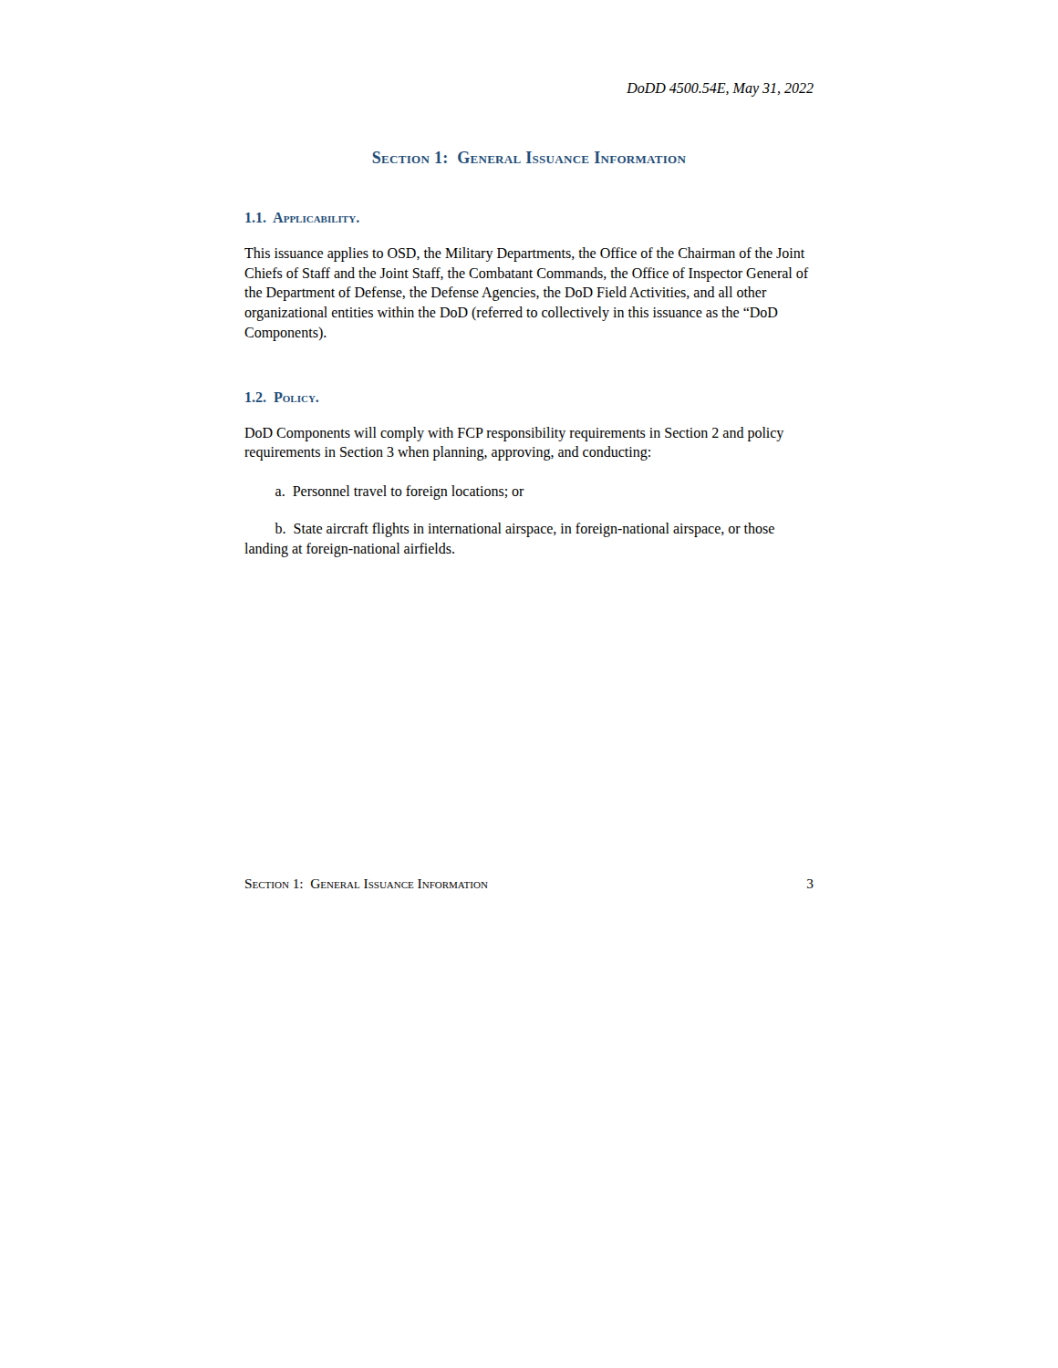DoDD 4500.54E, May 31, 2022
Section 1: General Issuance Information
1.1. Applicability.
This issuance applies to OSD, the Military Departments, the Office of the Chairman of the Joint Chiefs of Staff and the Joint Staff, the Combatant Commands, the Office of Inspector General of the Department of Defense, the Defense Agencies, the DoD Field Activities, and all other organizational entities within the DoD (referred to collectively in this issuance as the “DoD Components).
1.2. Policy.
DoD Components will comply with FCP responsibility requirements in Section 2 and policy requirements in Section 3 when planning, approving, and conducting:
a. Personnel travel to foreign locations; or
b. State aircraft flights in international airspace, in foreign-national airspace, or those landing at foreign-national airfields.
Section 1: General Issuance Information 3